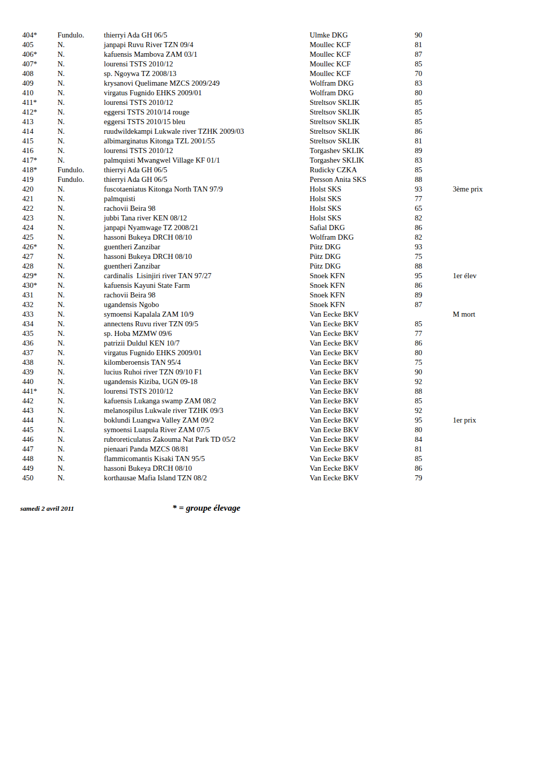| 404* | Fundulo. | thierryi Ada GH 06/5 | Ulmke DKG | 90 | |
| 405 | N. | janpapi Ruvu River TZN 09/4 | Moullec KCF | 81 | |
| 406* | N. | kafuensis Mambova ZAM 03/1 | Moullec KCF | 87 | |
| 407* | N. | lourensi TSTS 2010/12 | Moullec KCF | 85 | |
| 408 | N. | sp. Ngoywa TZ 2008/13 | Moullec KCF | 70 | |
| 409 | N. | krysanovi Quelimane MZCS 2009/249 | Wolfram DKG | 83 | |
| 410 | N. | virgatus Fugnido EHKS 2009/01 | Wolfram DKG | 80 | |
| 411* | N. | lourensi TSTS 2010/12 | Streltsov SKLIK | 85 | |
| 412* | N. | eggersi TSTS 2010/14 rouge | Streltsov SKLIK | 85 | |
| 413 | N. | eggersi TSTS 2010/15 bleu | Streltsov SKLIK | 85 | |
| 414 | N. | ruudwildekampi Lukwale river TZHK 2009/03 | Streltsov SKLIK | 86 | |
| 415 | N. | albimarginatus Kitonga TZL 2001/55 | Streltsov SKLIK | 81 | |
| 416 | N. | lourensi TSTS 2010/12 | Torgashev SKLIK | 89 | |
| 417* | N. | palmquisti Mwangwel Village KF 01/1 | Torgashev SKLIK | 83 | |
| 418* | Fundulo. | thierryi Ada GH 06/5 | Rudicky CZKA | 85 | |
| 419 | Fundulo. | thierryi Ada GH 06/5 | Persson Anita SKS | 88 | |
| 420 | N. | fuscotaeniatus Kitonga North TAN 97/9 | Holst SKS | 93 | 3ème prix |
| 421 | N. | palmquisti | Holst SKS | 77 | |
| 422 | N. | rachovii Beira 98 | Holst SKS | 65 | |
| 423 | N. | jubbi Tana river KEN 08/12 | Holst SKS | 82 | |
| 424 | N. | janpapi Nyamwage TZ 2008/21 | Safial DKG | 86 | |
| 425 | N. | hassoni Bukeya DRCH 08/10 | Wolfram DKG | 82 | |
| 426* | N. | guentheri Zanzibar | Pütz DKG | 93 | |
| 427 | N. | hassoni Bukeya DRCH 08/10 | Pütz DKG | 75 | |
| 428 | N. | guentheri Zanzibar | Pütz DKG | 88 | |
| 429* | N. | cardinalis Lisinjiri river TAN 97/27 | Snoek KFN | 95 | 1er élev |
| 430* | N. | kafuensis Kayuni State Farm | Snoek KFN | 86 | |
| 431 | N. | rachovii Beira 98 | Snoek KFN | 89 | |
| 432 | N. | ugandensis Ngobo | Snoek KFN | 87 | |
| 433 | N. | symoensi Kapalala ZAM 10/9 | Van Eecke BKV | | M mort |
| 434 | N. | annectens Ruvu river TZN 09/5 | Van Eecke BKV | 85 | |
| 435 | N. | sp. Hoba MZMW 09/6 | Van Eecke BKV | 77 | |
| 436 | N. | patrizii Duldul KEN 10/7 | Van Eecke BKV | 86 | |
| 437 | N. | virgatus Fugnido EHKS 2009/01 | Van Eecke BKV | 80 | |
| 438 | N. | kilomberoensis TAN 95/4 | Van Eecke BKV | 75 | |
| 439 | N. | lucius Ruhoi river TZN 09/10 F1 | Van Eecke BKV | 90 | |
| 440 | N. | ugandensis Kiziba, UGN 09-18 | Van Eecke BKV | 92 | |
| 441* | N. | lourensi TSTS 2010/12 | Van Eecke BKV | 88 | |
| 442 | N. | kafuensis Lukanga swamp ZAM 08/2 | Van Eecke BKV | 85 | |
| 443 | N. | melanospilus Lukwale river TZHK 09/3 | Van Eecke BKV | 92 | |
| 444 | N. | boklundi Luangwa Valley ZAM 09/2 | Van Eecke BKV | 95 | 1er prix |
| 445 | N. | symoensi Luapula River ZAM 07/5 | Van Eecke BKV | 80 | |
| 446 | N. | rubroreticulatus Zakouma Nat Park TD 05/2 | Van Eecke BKV | 84 | |
| 447 | N. | pienaari Panda MZCS 08/81 | Van Eecke BKV | 81 | |
| 448 | N. | flammicomantis Kisaki TAN 95/5 | Van Eecke BKV | 85 | |
| 449 | N. | hassoni Bukeya DRCH 08/10 | Van Eecke BKV | 86 | |
| 450 | N. | korthausae Mafia Island TZN 08/2 | Van Eecke BKV | 79 | |
samedi 2 avril 2011 * = groupe élevage